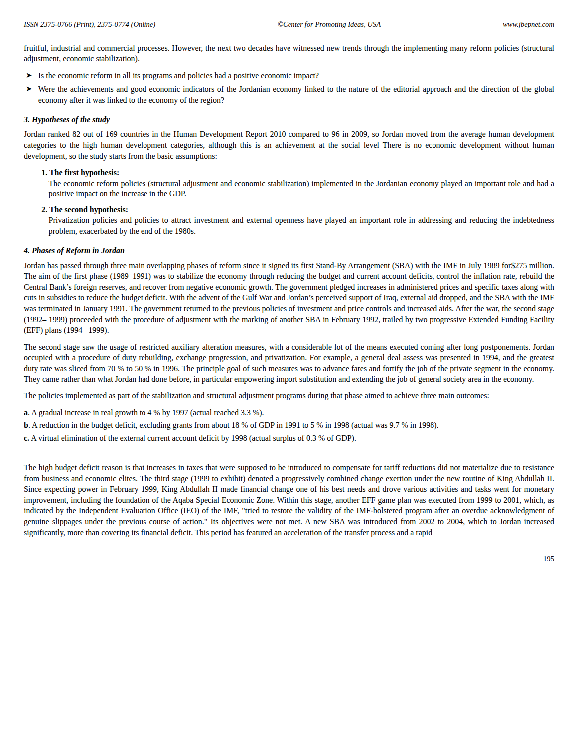ISSN 2375-0766 (Print), 2375-0774 (Online) ©Center for Promoting Ideas, USA www.jbepnet.com
fruitful, industrial and commercial processes. However, the next two decades have witnessed new trends through the implementing many reform policies (structural adjustment, economic stabilization).
Is the economic reform in all its programs and policies had a positive economic impact?
Were the achievements and good economic indicators of the Jordanian economy linked to the nature of the editorial approach and the direction of the global economy after it was linked to the economy of the region?
3. Hypotheses of the study
Jordan ranked 82 out of 169 countries in the Human Development Report 2010 compared to 96 in 2009, so Jordan moved from the average human development categories to the high human development categories, although this is an achievement at the social level There is no economic development without human development, so the study starts from the basic assumptions:
1. The first hypothesis:
The economic reform policies (structural adjustment and economic stabilization) implemented in the Jordanian economy played an important role and had a positive impact on the increase in the GDP.
2. The second hypothesis:
Privatization policies and policies to attract investment and external openness have played an important role in addressing and reducing the indebtedness problem, exacerbated by the end of the 1980s.
4. Phases of Reform in Jordan
Jordan has passed through three main overlapping phases of reform since it signed its first Stand-By Arrangement (SBA) with the IMF in July 1989 for$275 million. The aim of the first phase (1989–1991) was to stabilize the economy through reducing the budget and current account deficits, control the inflation rate, rebuild the Central Bank’s foreign reserves, and recover from negative economic growth. The government pledged increases in administered prices and specific taxes along with cuts in subsidies to reduce the budget deficit. With the advent of the Gulf War and Jordan’s perceived support of Iraq, external aid dropped, and the SBA with the IMF was terminated in January 1991. The government returned to the previous policies of investment and price controls and increased aids. After the war, the second stage (1992– 1999) proceeded with the procedure of adjustment with the marking of another SBA in February 1992, trailed by two progressive Extended Funding Facility (EFF) plans (1994– 1999).
The second stage saw the usage of restricted auxiliary alteration measures, with a considerable lot of the means executed coming after long postponements. Jordan occupied with a procedure of duty rebuilding, exchange progression, and privatization. For example, a general deal assess was presented in 1994, and the greatest duty rate was sliced from 70 % to 50 % in 1996. The principle goal of such measures was to advance fares and fortify the job of the private segment in the economy. They came rather than what Jordan had done before, in particular empowering import substitution and extending the job of general society area in the economy.
The policies implemented as part of the stabilization and structural adjustment programs during that phase aimed to achieve three main outcomes:
a. A gradual increase in real growth to 4 % by 1997 (actual reached 3.3 %).
b. A reduction in the budget deficit, excluding grants from about 18 % of GDP in 1991 to 5 % in 1998 (actual was 9.7 % in 1998).
c. A virtual elimination of the external current account deficit by 1998 (actual surplus of 0.3 % of GDP).
The high budget deficit reason is that increases in taxes that were supposed to be introduced to compensate for tariff reductions did not materialize due to resistance from business and economic elites. The third stage (1999 to exhibit) denoted a progressively combined change exertion under the new routine of King Abdullah II. Since expecting power in February 1999, King Abdullah II made financial change one of his best needs and drove various activities and tasks went for monetary improvement, including the foundation of the Aqaba Special Economic Zone. Within this stage, another EFF game plan was executed from 1999 to 2001, which, as indicated by the Independent Evaluation Office (IEO) of the IMF, "tried to restore the validity of the IMF-bolstered program after an overdue acknowledgment of genuine slippages under the previous course of action." Its objectives were not met. A new SBA was introduced from 2002 to 2004, which to Jordan increased significantly, more than covering its financial deficit. This period has featured an acceleration of the transfer process and a rapid
195